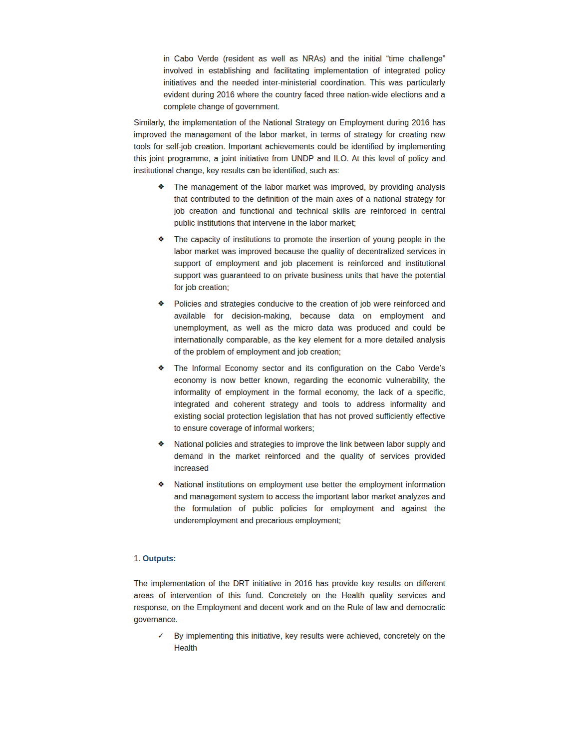in Cabo Verde (resident as well as NRAs) and the initial “time challenge” involved in establishing and facilitating implementation of integrated policy initiatives and the needed inter-ministerial coordination. This was particularly evident during 2016 where the country faced three nation-wide elections and a complete change of government.
Similarly, the implementation of the National Strategy on Employment during 2016 has improved the management of the labor market, in terms of strategy for creating new tools for self-job creation. Important achievements could be identified by implementing this joint programme, a joint initiative from UNDP and ILO. At this level of policy and institutional change, key results can be identified, such as:
The management of the labor market was improved, by providing analysis that contributed to the definition of the main axes of a national strategy for job creation and functional and technical skills are reinforced in central public institutions that intervene in the labor market;
The capacity of institutions to promote the insertion of young people in the labor market was improved because the quality of decentralized services in support of employment and job placement is reinforced and institutional support was guaranteed to on private business units that have the potential for job creation;
Policies and strategies conducive to the creation of job were reinforced and available for decision-making, because data on employment and unemployment, as well as the micro data was produced and could be internationally comparable, as the key element for a more detailed analysis of the problem of employment and job creation;
The Informal Economy sector and its configuration on the Cabo Verde’s economy is now better known, regarding the economic vulnerability, the informality of employment in the formal economy, the lack of a specific, integrated and coherent strategy and tools to address informality and existing social protection legislation that has not proved sufficiently effective to ensure coverage of informal workers;
National policies and strategies to improve the link between labor supply and demand in the market reinforced and the quality of services provided increased
National institutions on employment use better the employment information and management system to access the important labor market analyzes and the formulation of public policies for employment and against the underemployment and precarious employment;
1. Outputs:
The implementation of the DRT initiative in 2016 has provide key results on different areas of intervention of this fund. Concretely on the Health quality services and response, on the Employment and decent work and on the Rule of law and democratic governance.
By implementing this initiative, key results were achieved, concretely on the Health